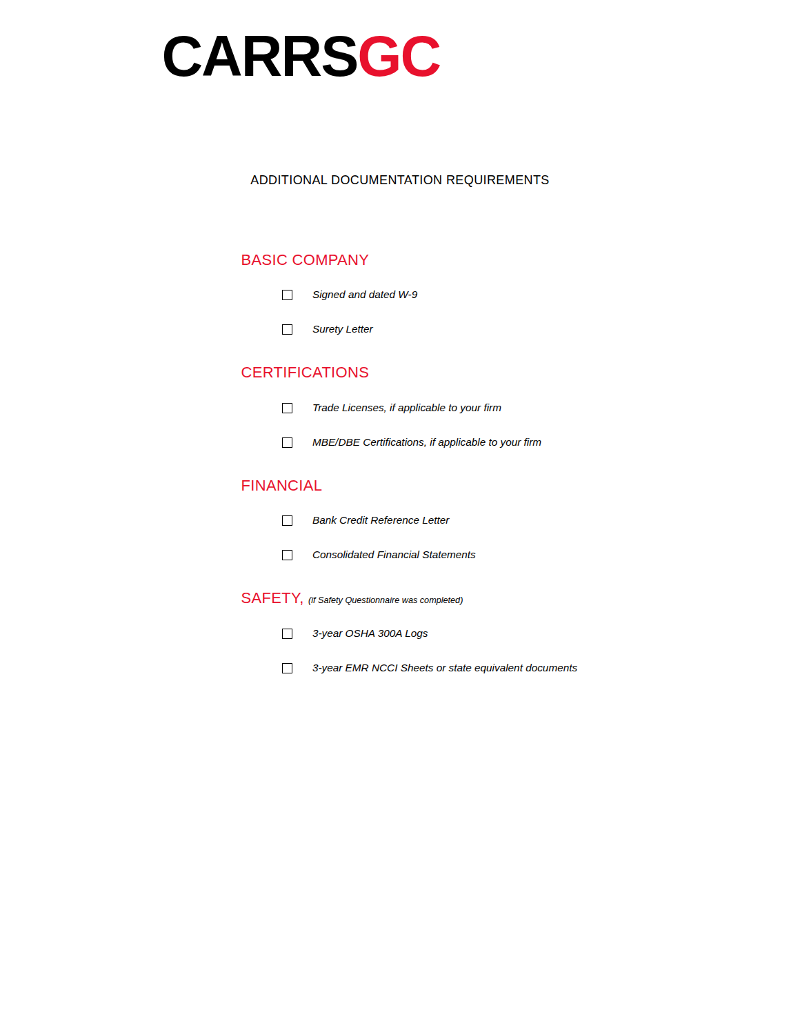CARRS GC
ADDITIONAL DOCUMENTATION REQUIREMENTS
BASIC COMPANY
Signed and dated W-9
Surety Letter
CERTIFICATIONS
Trade Licenses, if applicable to your firm
MBE/DBE Certifications, if applicable to your firm
FINANCIAL
Bank Credit Reference Letter
Consolidated Financial Statements
SAFETY, (if Safety Questionnaire was completed)
3-year OSHA 300A Logs
3-year EMR NCCI Sheets or state equivalent documents